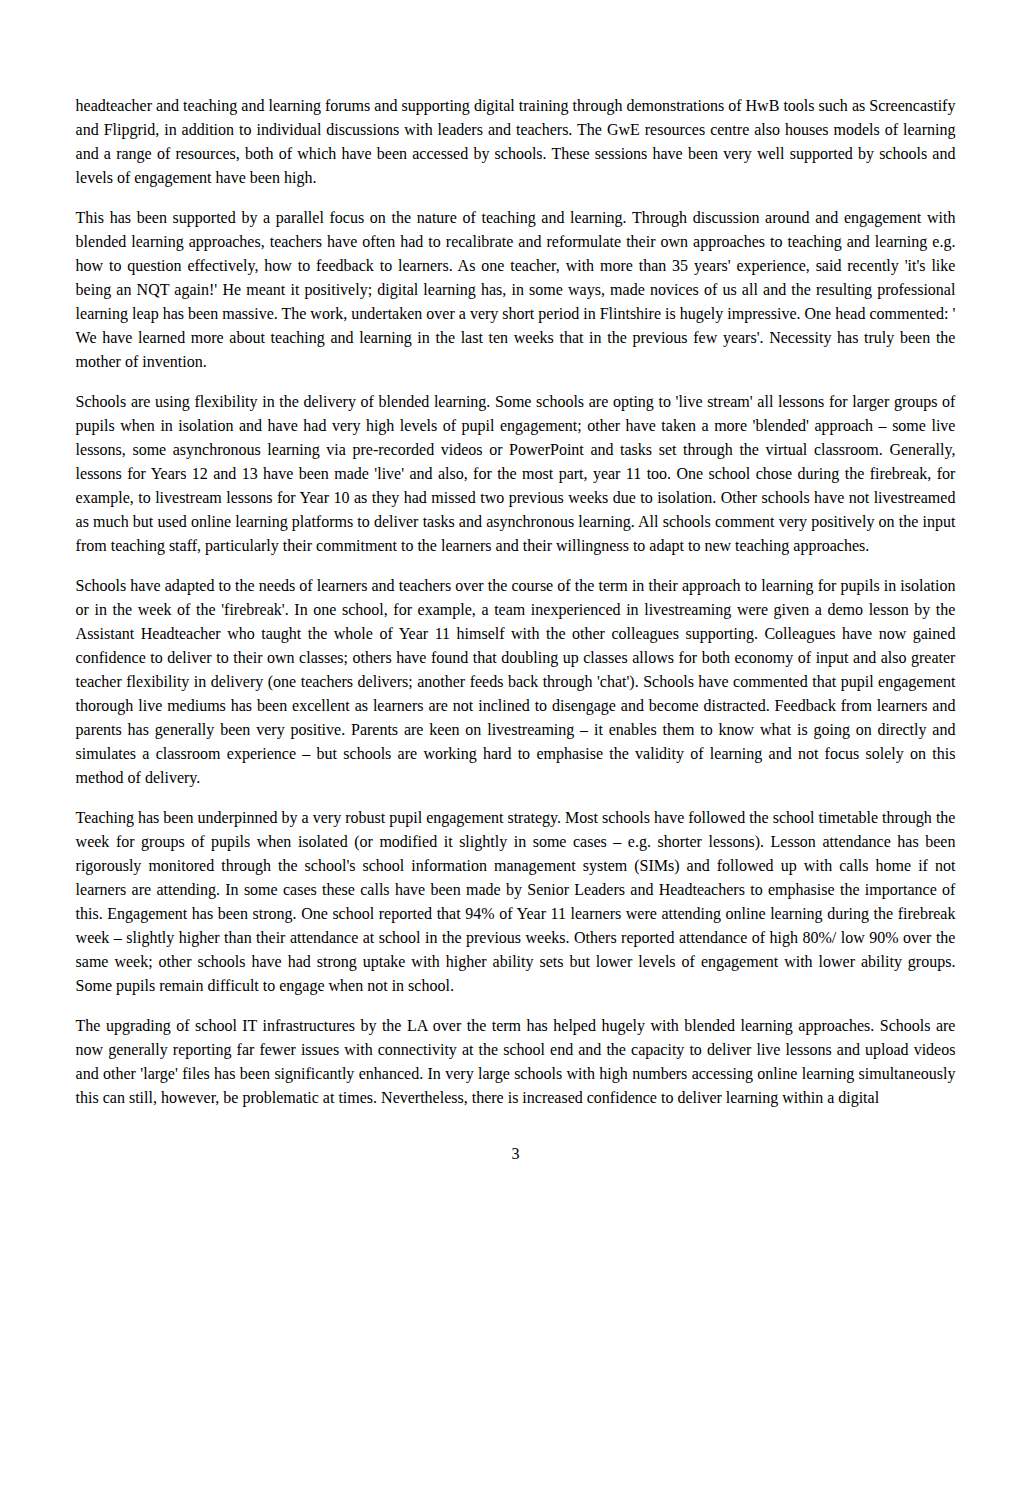headteacher and teaching and learning forums and supporting digital training through demonstrations of HwB tools such as Screencastify and Flipgrid, in addition to individual discussions with leaders and teachers. The GwE resources centre also houses models of learning and a range of resources, both of which have been accessed by schools. These sessions have been very well supported by schools and levels of engagement have been high.
This has been supported by a parallel focus on the nature of teaching and learning. Through discussion around and engagement with blended learning approaches, teachers have often had to recalibrate and reformulate their own approaches to teaching and learning e.g. how to question effectively, how to feedback to learners. As one teacher, with more than 35 years' experience, said recently 'it's like being an NQT again!' He meant it positively; digital learning has, in some ways, made novices of us all and the resulting professional learning leap has been massive. The work, undertaken over a very short period in Flintshire is hugely impressive. One head commented: ' We have learned more about teaching and learning in the last ten weeks that in the previous few years'. Necessity has truly been the mother of invention.
Schools are using flexibility in the delivery of blended learning. Some schools are opting to 'live stream' all lessons for larger groups of pupils when in isolation and have had very high levels of pupil engagement; other have taken a more 'blended' approach – some live lessons, some asynchronous learning via pre-recorded videos or PowerPoint and tasks set through the virtual classroom. Generally, lessons for Years 12 and 13 have been made 'live' and also, for the most part, year 11 too. One school chose during the firebreak, for example, to livestream lessons for Year 10 as they had missed two previous weeks due to isolation. Other schools have not livestreamed as much but used online learning platforms to deliver tasks and asynchronous learning. All schools comment very positively on the input from teaching staff, particularly their commitment to the learners and their willingness to adapt to new teaching approaches.
Schools have adapted to the needs of learners and teachers over the course of the term in their approach to learning for pupils in isolation or in the week of the 'firebreak'. In one school, for example, a team inexperienced in livestreaming were given a demo lesson by the Assistant Headteacher who taught the whole of Year 11 himself with the other colleagues supporting. Colleagues have now gained confidence to deliver to their own classes; others have found that doubling up classes allows for both economy of input and also greater teacher flexibility in delivery (one teachers delivers; another feeds back through 'chat'). Schools have commented that pupil engagement thorough live mediums has been excellent as learners are not inclined to disengage and become distracted. Feedback from learners and parents has generally been very positive. Parents are keen on livestreaming – it enables them to know what is going on directly and simulates a classroom experience – but schools are working hard to emphasise the validity of learning and not focus solely on this method of delivery.
Teaching has been underpinned by a very robust pupil engagement strategy. Most schools have followed the school timetable through the week for groups of pupils when isolated (or modified it slightly in some cases – e.g. shorter lessons). Lesson attendance has been rigorously monitored through the school's school information management system (SIMs) and followed up with calls home if not learners are attending. In some cases these calls have been made by Senior Leaders and Headteachers to emphasise the importance of this. Engagement has been strong. One school reported that 94% of Year 11 learners were attending online learning during the firebreak week – slightly higher than their attendance at school in the previous weeks. Others reported attendance of high 80%/ low 90% over the same week; other schools have had strong uptake with higher ability sets but lower levels of engagement with lower ability groups. Some pupils remain difficult to engage when not in school.
The upgrading of school IT infrastructures by the LA over the term has helped hugely with blended learning approaches. Schools are now generally reporting far fewer issues with connectivity at the school end and the capacity to deliver live lessons and upload videos and other 'large' files has been significantly enhanced. In very large schools with high numbers accessing online learning simultaneously this can still, however, be problematic at times. Nevertheless, there is increased confidence to deliver learning within a digital
3